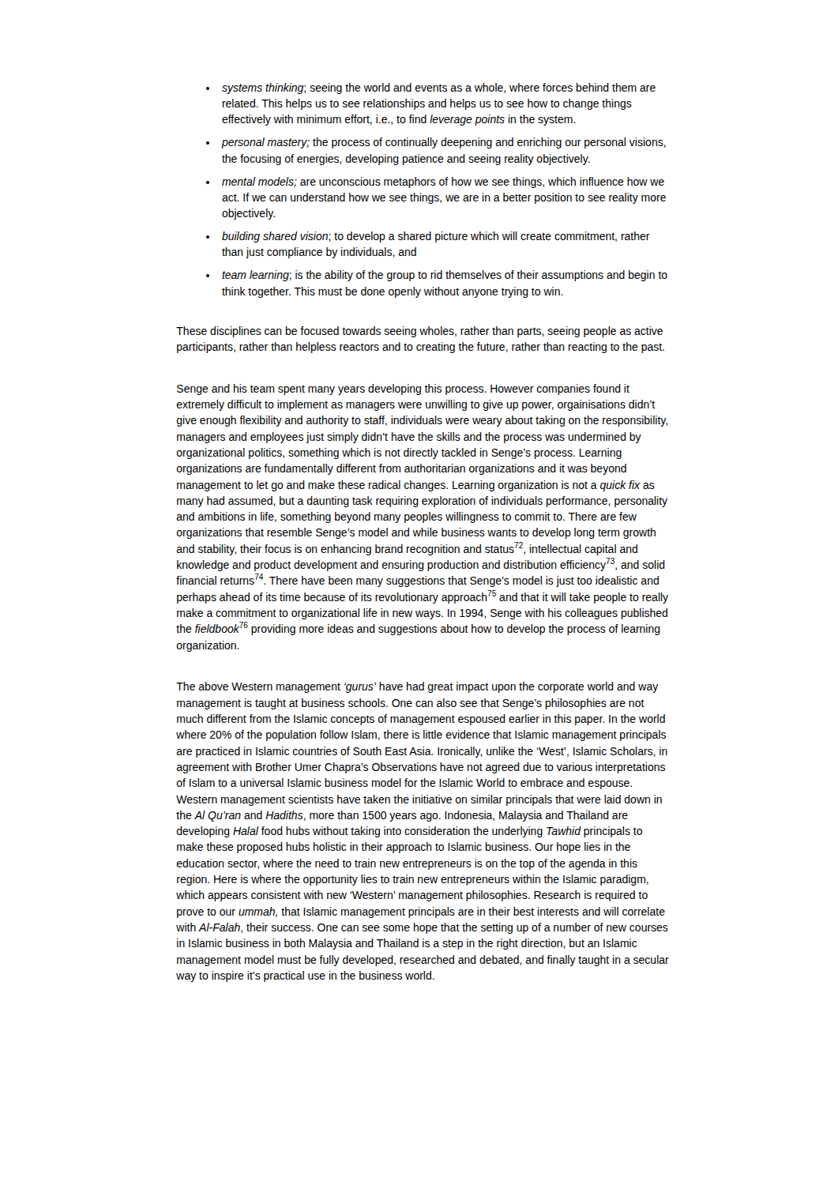systems thinking; seeing the world and events as a whole, where forces behind them are related. This helps us to see relationships and helps us to see how to change things effectively with minimum effort, i.e., to find leverage points in the system.
personal mastery; the process of continually deepening and enriching our personal visions, the focusing of energies, developing patience and seeing reality objectively.
mental models; are unconscious metaphors of how we see things, which influence how we act. If we can understand how we see things, we are in a better position to see reality more objectively.
building shared vision; to develop a shared picture which will create commitment, rather than just compliance by individuals, and
team learning; is the ability of the group to rid themselves of their assumptions and begin to think together. This must be done openly without anyone trying to win.
These disciplines can be focused towards seeing wholes, rather than parts, seeing people as active participants, rather than helpless reactors and to creating the future, rather than reacting to the past.
Senge and his team spent many years developing this process. However companies found it extremely difficult to implement as managers were unwilling to give up power, orgainisations didn’t give enough flexibility and authority to staff, individuals were weary about taking on the responsibility, managers and employees just simply didn’t have the skills and the process was undermined by organizational politics, something which is not directly tackled in Senge’s process. Learning organizations are fundamentally different from authoritarian organizations and it was beyond management to let go and make these radical changes. Learning organization is not a quick fix as many had assumed, but a daunting task requiring exploration of individuals performance, personality and ambitions in life, something beyond many peoples willingness to commit to. There are few organizations that resemble Senge’s model and while business wants to develop long term growth and stability, their focus is on enhancing brand recognition and status72, intellectual capital and knowledge and product development and ensuring production and distribution efficiency73, and solid financial returns74. There have been many suggestions that Senge’s model is just too idealistic and perhaps ahead of its time because of its revolutionary approach75 and that it will take people to really make a commitment to organizational life in new ways. In 1994, Senge with his colleagues published the fieldbook76 providing more ideas and suggestions about how to develop the process of learning organization.
The above Western management ‘gurus’ have had great impact upon the corporate world and way management is taught at business schools. One can also see that Senge’s philosophies are not much different from the Islamic concepts of management espoused earlier in this paper. In the world where 20% of the population follow Islam, there is little evidence that Islamic management principals are practiced in Islamic countries of South East Asia. Ironically, unlike the ‘West’, Islamic Scholars, in agreement with Brother Umer Chapra’s Observations have not agreed due to various interpretations of Islam to a universal Islamic business model for the Islamic World to embrace and espouse. Western management scientists have taken the initiative on similar principals that were laid down in the Al Qu’ran and Hadiths, more than 1500 years ago. Indonesia, Malaysia and Thailand are developing Halal food hubs without taking into consideration the underlying Tawhid principals to make these proposed hubs holistic in their approach to Islamic business. Our hope lies in the education sector, where the need to train new entrepreneurs is on the top of the agenda in this region. Here is where the opportunity lies to train new entrepreneurs within the Islamic paradigm, which appears consistent with new ‘Western’ management philosophies. Research is required to prove to our ummah, that Islamic management principals are in their best interests and will correlate with Al-Falah, their success. One can see some hope that the setting up of a number of new courses in Islamic business in both Malaysia and Thailand is a step in the right direction, but an Islamic management model must be fully developed, researched and debated, and finally taught in a secular way to inspire it’s practical use in the business world.